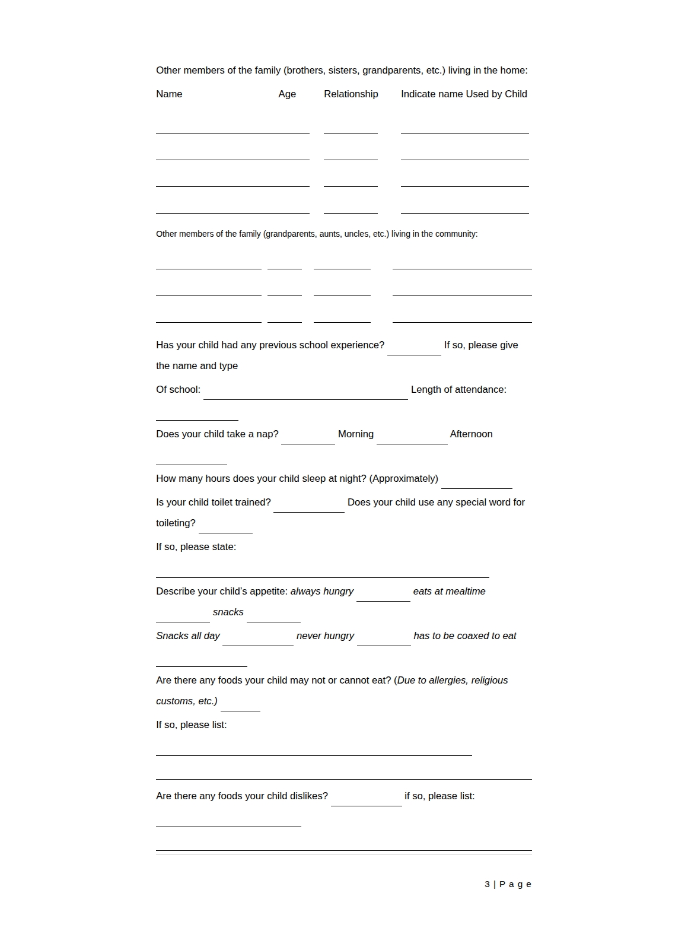Other members of the family (brothers, sisters, grandparents, etc.) living in the home:
| Name | Age | Relationship | Indicate name Used by Child |
| --- | --- | --- | --- |
Other members of the family (grandparents, aunts, uncles, etc.) living in the community:
Has your child had any previous school experience? If so, please give the name and type
Of school: Length of attendance:
Does your child take a nap? Morning Afternoon
How many hours does your child sleep at night? (Approximately)
Is your child toilet trained? Does your child use any special word for toileting?
If so, please state:
Describe your child’s appetite: always hungry eats at mealtime snacks
Snacks all day never hungry has to be coaxed to eat
Are there any foods your child may not or cannot eat? (Due to allergies, religious customs, etc.)
If so, please list:
Are there any foods your child dislikes? if so, please list:
3 | P a g e